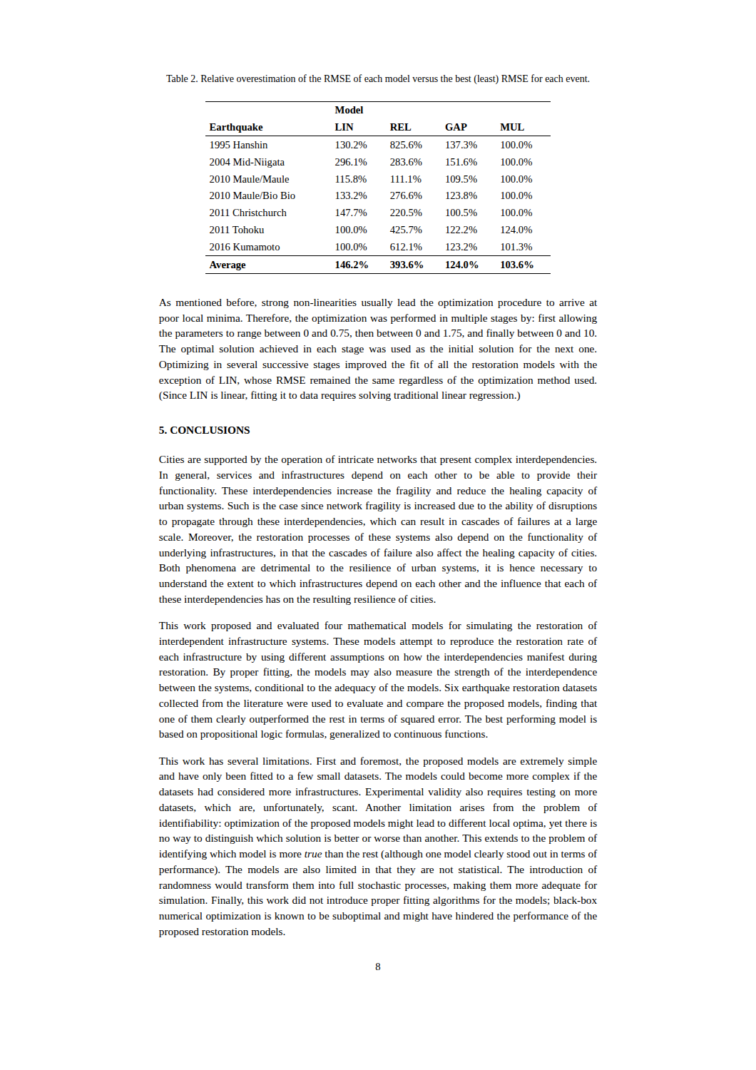Table 2. Relative overestimation of the RMSE of each model versus the best (least) RMSE for each event.
| | Model |
| Earthquake | LIN | REL | GAP | MUL |
| 1995 Hanshin | 130.2% | 825.6% | 137.3% | 100.0% |
| 2004 Mid-Niigata | 296.1% | 283.6% | 151.6% | 100.0% |
| 2010 Maule/Maule | 115.8% | 111.1% | 109.5% | 100.0% |
| 2010 Maule/Bio Bio | 133.2% | 276.6% | 123.8% | 100.0% |
| 2011 Christchurch | 147.7% | 220.5% | 100.5% | 100.0% |
| 2011 Tohoku | 100.0% | 425.7% | 122.2% | 124.0% |
| 2016 Kumamoto | 100.0% | 612.1% | 123.2% | 101.3% |
| Average | 146.2% | 393.6% | 124.0% | 103.6% |
As mentioned before, strong non-linearities usually lead the optimization procedure to arrive at poor local minima. Therefore, the optimization was performed in multiple stages by: first allowing the parameters to range between 0 and 0.75, then between 0 and 1.75, and finally between 0 and 10. The optimal solution achieved in each stage was used as the initial solution for the next one. Optimizing in several successive stages improved the fit of all the restoration models with the exception of LIN, whose RMSE remained the same regardless of the optimization method used. (Since LIN is linear, fitting it to data requires solving traditional linear regression.)
5. CONCLUSIONS
Cities are supported by the operation of intricate networks that present complex interdependencies. In general, services and infrastructures depend on each other to be able to provide their functionality. These interdependencies increase the fragility and reduce the healing capacity of urban systems. Such is the case since network fragility is increased due to the ability of disruptions to propagate through these interdependencies, which can result in cascades of failures at a large scale. Moreover, the restoration processes of these systems also depend on the functionality of underlying infrastructures, in that the cascades of failure also affect the healing capacity of cities. Both phenomena are detrimental to the resilience of urban systems, it is hence necessary to understand the extent to which infrastructures depend on each other and the influence that each of these interdependencies has on the resulting resilience of cities.
This work proposed and evaluated four mathematical models for simulating the restoration of interdependent infrastructure systems. These models attempt to reproduce the restoration rate of each infrastructure by using different assumptions on how the interdependencies manifest during restoration. By proper fitting, the models may also measure the strength of the interdependence between the systems, conditional to the adequacy of the models. Six earthquake restoration datasets collected from the literature were used to evaluate and compare the proposed models, finding that one of them clearly outperformed the rest in terms of squared error. The best performing model is based on propositional logic formulas, generalized to continuous functions.
This work has several limitations. First and foremost, the proposed models are extremely simple and have only been fitted to a few small datasets. The models could become more complex if the datasets had considered more infrastructures. Experimental validity also requires testing on more datasets, which are, unfortunately, scant. Another limitation arises from the problem of identifiability: optimization of the proposed models might lead to different local optima, yet there is no way to distinguish which solution is better or worse than another. This extends to the problem of identifying which model is more true than the rest (although one model clearly stood out in terms of performance). The models are also limited in that they are not statistical. The introduction of randomness would transform them into full stochastic processes, making them more adequate for simulation. Finally, this work did not introduce proper fitting algorithms for the models; black-box numerical optimization is known to be suboptimal and might have hindered the performance of the proposed restoration models.
8